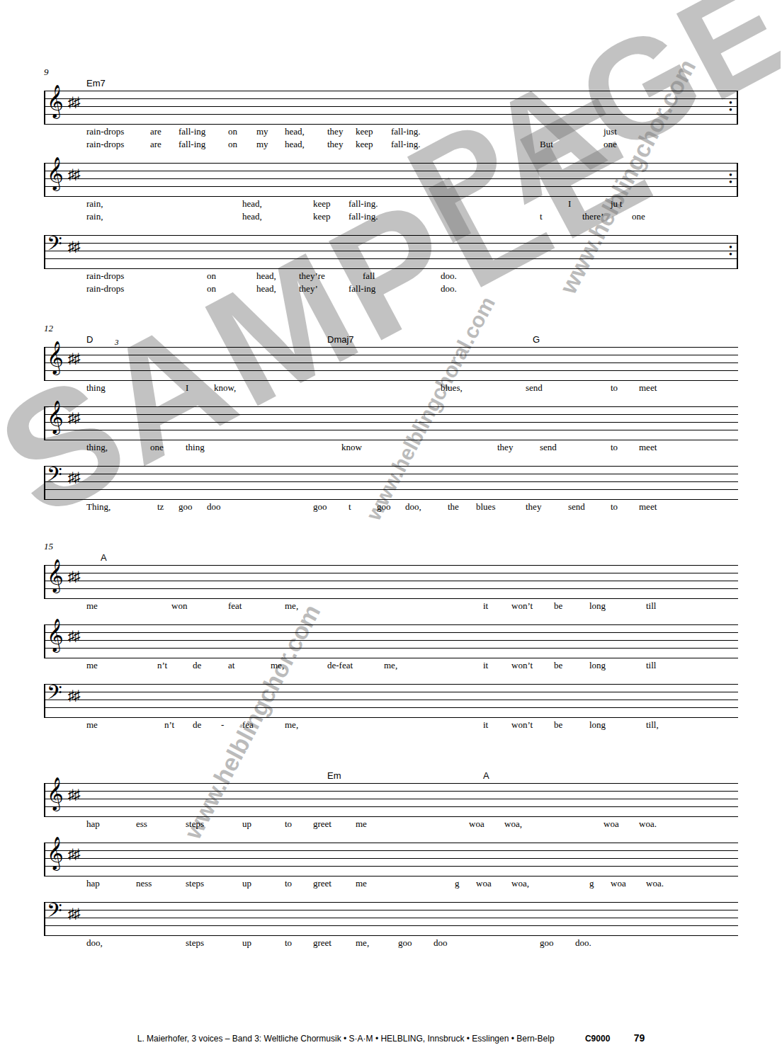PAGE
SAMPLE
www.helblingchor.com
www.helblingchoral.com
www.helblingchor.com
9
Em7
𝄞
♯♯
•
•
rain‑drops are fall‑ing on my head, they keep fall‑ing. just
rain‑drops are fall‑ing on my head, they keep fall‑ing. But one
𝄞
♯♯
•
•
rain, head, keep fall‑ing. I ju t
rain, head, keep fall‑ing. t there’ one
𝄢
♯♯
•
•
rain‑drops on head, they’re fall  doo.
rain‑drops on head, they’ fall‑ing doo.
12
D Dmaj7 G
𝄞
♯♯
3
thing I know, blues, send to meet
𝄞
♯♯
thing, one thing know they send to meet
𝄢
♯♯
Thing, tz goo doo goo t  goo doo, the blues they send to meet
15
A
𝄞
♯♯
me won feat me, it won’t be long till
𝄞
♯♯
me n’t de at me, de‑feat me, it won’t be long till
𝄢
♯♯
me n’t de - fea  me, it won’t be long till,
Em A
𝄞
♯♯
hap ess steps up to greet me woa woa, woa woa.
𝄞
♯♯
hap ness steps up to greet me g woa woa, g woa woa.
𝄢
♯♯
doo, steps up to greet me, goo doo goo doo.
L. Maierhofer, 3 voices – Band 3: Weltliche Chormusik • S·A·M • HELBLING, Innsbruck • Esslingen • Bern-Belp C9000 79